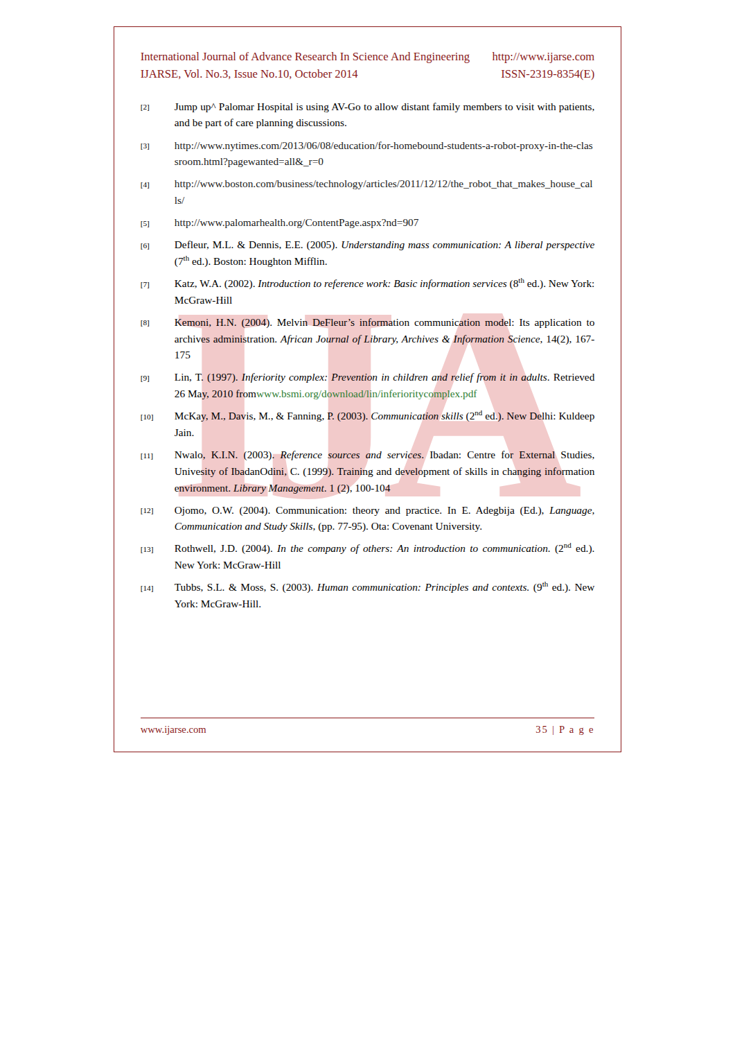IJA
International Journal of Advance Research In Science And Engineering http://www.ijarse.com
IJARSE, Vol. No.3, Issue No.10, October 2014 ISSN-2319-8354(E)
[2]
Jump up^ Palomar Hospital is using AV-Go to allow distant family members to visit with patients, and be part of care planning discussions.
[3]
http://www.nytimes.com/2013/06/08/education/for-homebound-students-a-robot-proxy-in-the-classroom.html?pagewanted=all&_r=0
[4]
http://www.boston.com/business/technology/articles/2011/12/12/the_robot_that_makes_house_calls/
[5]
http://www.palomarhealth.org/ContentPage.aspx?nd=907
[6]
Defleur, M.L. & Dennis, E.E. (2005). Understanding mass communication: A liberal perspective (7th ed.). Boston: Houghton Mifflin.
[7]
Katz, W.A. (2002). Introduction to reference work: Basic information services (8th ed.). New York: McGraw-Hill
[8]
Kemoni, H.N. (2004). Melvin DeFleur’s information communication model: Its application to archives administration. African Journal of Library, Archives & Information Science, 14(2), 167-175
[9]
Lin, T. (1997). Inferiority complex: Prevention in children and relief from it in adults. Retrieved 26 May, 2010 fromwww.bsmi.org/download/lin/inferioritycomplex.pdf
[10]
McKay, M., Davis, M., & Fanning, P. (2003). Communication skills (2nd ed.). New Delhi: Kuldeep Jain.
[11]
Nwalo, K.I.N. (2003). Reference sources and services. Ibadan: Centre for External Studies, Univesity of IbadanOdini, C. (1999). Training and development of skills in changing information environment. Library Management. 1 (2), 100-104
[12]
Ojomo, O.W. (2004). Communication: theory and practice. In E. Adegbija (Ed.), Language, Communication and Study Skills, (pp. 77-95). Ota: Covenant University.
[13]
Rothwell, J.D. (2004). In the company of others: An introduction to communication. (2nd ed.). New York: McGraw-Hill
[14]
Tubbs, S.L. & Moss, S. (2003). Human communication: Principles and contexts. (9th ed.). New York: McGraw-Hill.
www.ijarse.com 35 | P a g e